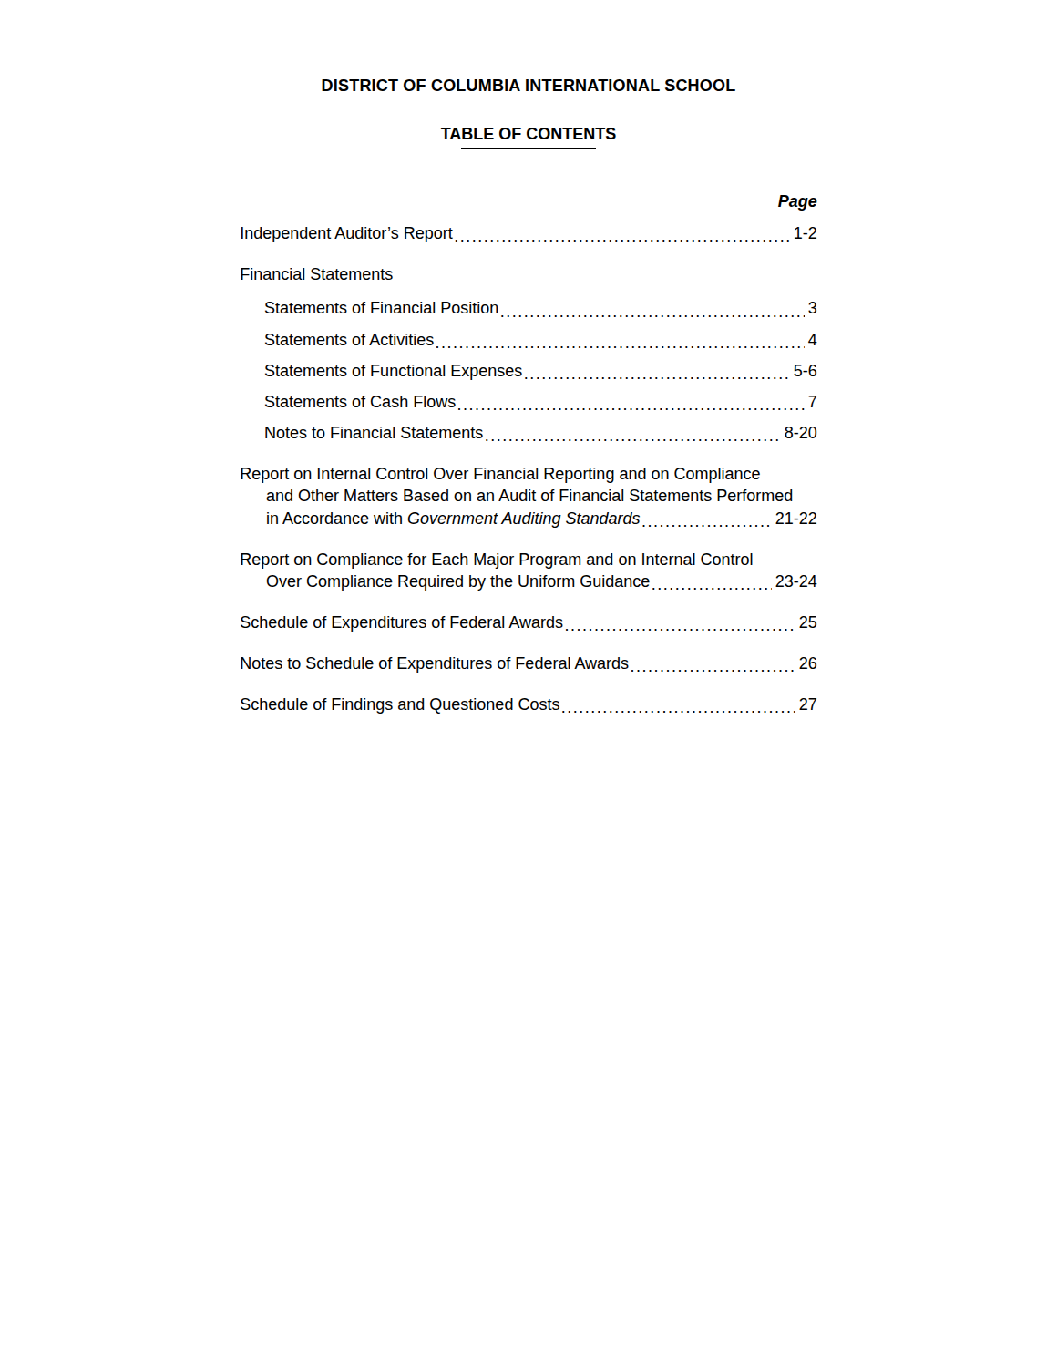DISTRICT OF COLUMBIA INTERNATIONAL SCHOOL
TABLE OF CONTENTS
Page
Independent Auditor’s Report .......................................................................................................... 1-2
Financial Statements
Statements of Financial Position ..................................................................................................... 3
Statements of Activities ................................................................................................................. 4
Statements of Functional Expenses ............................................................................................... 5-6
Statements of Cash Flows ............................................................................................................. 7
Notes to Financial Statements ..................................................................................................... 8-20
Report on Internal Control Over Financial Reporting and on Compliance and Other Matters Based on an Audit of Financial Statements Performed in Accordance with Government Auditing Standards ................................................................. 21-22
Report on Compliance for Each Major Program and on Internal Control Over Compliance Required by the Uniform Guidance ............................................................... 23-24
Schedule of Expenditures of Federal Awards ....................................................................................... 25
Notes to Schedule of Expenditures of Federal Awards ....................................................................... 26
Schedule of Findings and Questioned Costs ......................................................................................... 27